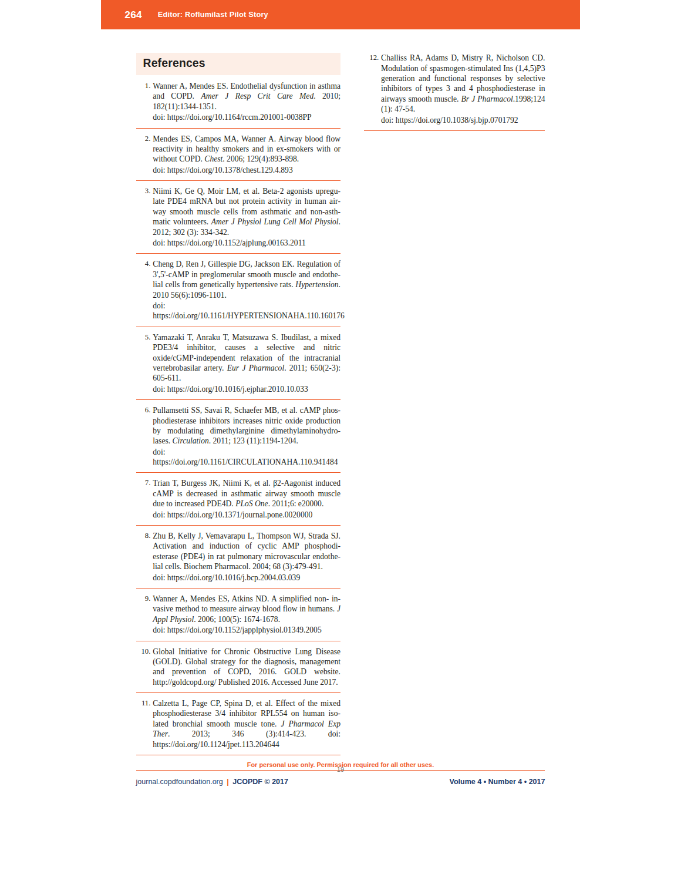264 Editor: Roflumilast Pilot Story
References
Wanner A, Mendes ES. Endothelial dysfunction in asthma and COPD. Amer J Resp Crit Care Med. 2010; 182(11):1344-1351. doi: https://doi.org/10.1164/rccm.201001-0038PP
Mendes ES, Campos MA, Wanner A. Airway blood flow reactivity in healthy smokers and in ex-smokers with or without COPD. Chest. 2006; 129(4):893-898. doi: https://doi.org/10.1378/chest.129.4.893
Niimi K, Ge Q, Moir LM, et al. Beta-2 agonists upregulate PDE4 mRNA but not protein activity in human airway smooth muscle cells from asthmatic and non-asthmatic volunteers. Amer J Physiol Lung Cell Mol Physiol. 2012; 302 (3): 334-342. doi: https://doi.org/10.1152/ajplung.00163.2011
Cheng D, Ren J, Gillespie DG, Jackson EK. Regulation of 3',5'-cAMP in preglomerular smooth muscle and endothelial cells from genetically hypertensive rats. Hypertension. 2010 56(6):1096-1101. doi: https://doi.org/10.1161/HYPERTENSIONAHA.110.160176
Yamazaki T, Anraku T, Matsuzawa S. Ibudilast, a mixed PDE3/4 inhibitor, causes a selective and nitric oxide/cGMP-independent relaxation of the intracranial vertebrobasilar artery. Eur J Pharmacol. 2011; 650(2-3): 605-611. doi: https://doi.org/10.1016/j.ejphar.2010.10.033
Pullamsetti SS, Savai R, Schaefer MB, et al. cAMP phosphodiesterase inhibitors increases nitric oxide production by modulating dimethylarginine dimethylaminohydrolases. Circulation. 2011; 123 (11):1194-1204. doi: https://doi.org/10.1161/CIRCULATIONAHA.110.941484
Trian T, Burgess JK, Niimi K, et al. β2-Aagonist induced cAMP is decreased in asthmatic airway smooth muscle due to increased PDE4D. PLoS One. 2011;6: e20000. doi: https://doi.org/10.1371/journal.pone.0020000
Zhu B, Kelly J, Vemavarapu L, Thompson WJ, Strada SJ. Activation and induction of cyclic AMP phosphodiesterase (PDE4) in rat pulmonary microvascular endothelial cells. Biochem Pharmacol. 2004; 68 (3):479-491. doi: https://doi.org/10.1016/j.bcp.2004.03.039
Wanner A, Mendes ES, Atkins ND. A simplified non- invasive method to measure airway blood flow in humans. J Appl Physiol. 2006; 100(5): 1674-1678. doi: https://doi.org/10.1152/japplphysiol.01349.2005
Global Initiative for Chronic Obstructive Lung Disease (GOLD). Global strategy for the diagnosis, management and prevention of COPD, 2016. GOLD website. http://goldcopd.org/ Published 2016. Accessed June 2017.
Calzetta L, Page CP, Spina D, et al. Effect of the mixed phosphodiesterase 3/4 inhibitor RPL554 on human isolated bronchial smooth muscle tone. J Pharmacol Exp Ther. 2013; 346 (3):414-423. doi: https://doi.org/10.1124/jpet.113.204644
Challiss RA, Adams D, Mistry R, Nicholson CD. Modulation of spasmogen-stimulated Ins (1,4,5)P3 generation and functional responses by selective inhibitors of types 3 and 4 phosphodiesterase in airways smooth muscle. Br J Pharmacol.1998;124 (1): 47-54. doi: https://doi.org/10.1038/sj.bjp.0701792
For personal use only. Permission required for all other uses.
19
journal.copdfoundation.org | JCOPDF © 2017
Volume 4 • Number 4 • 2017